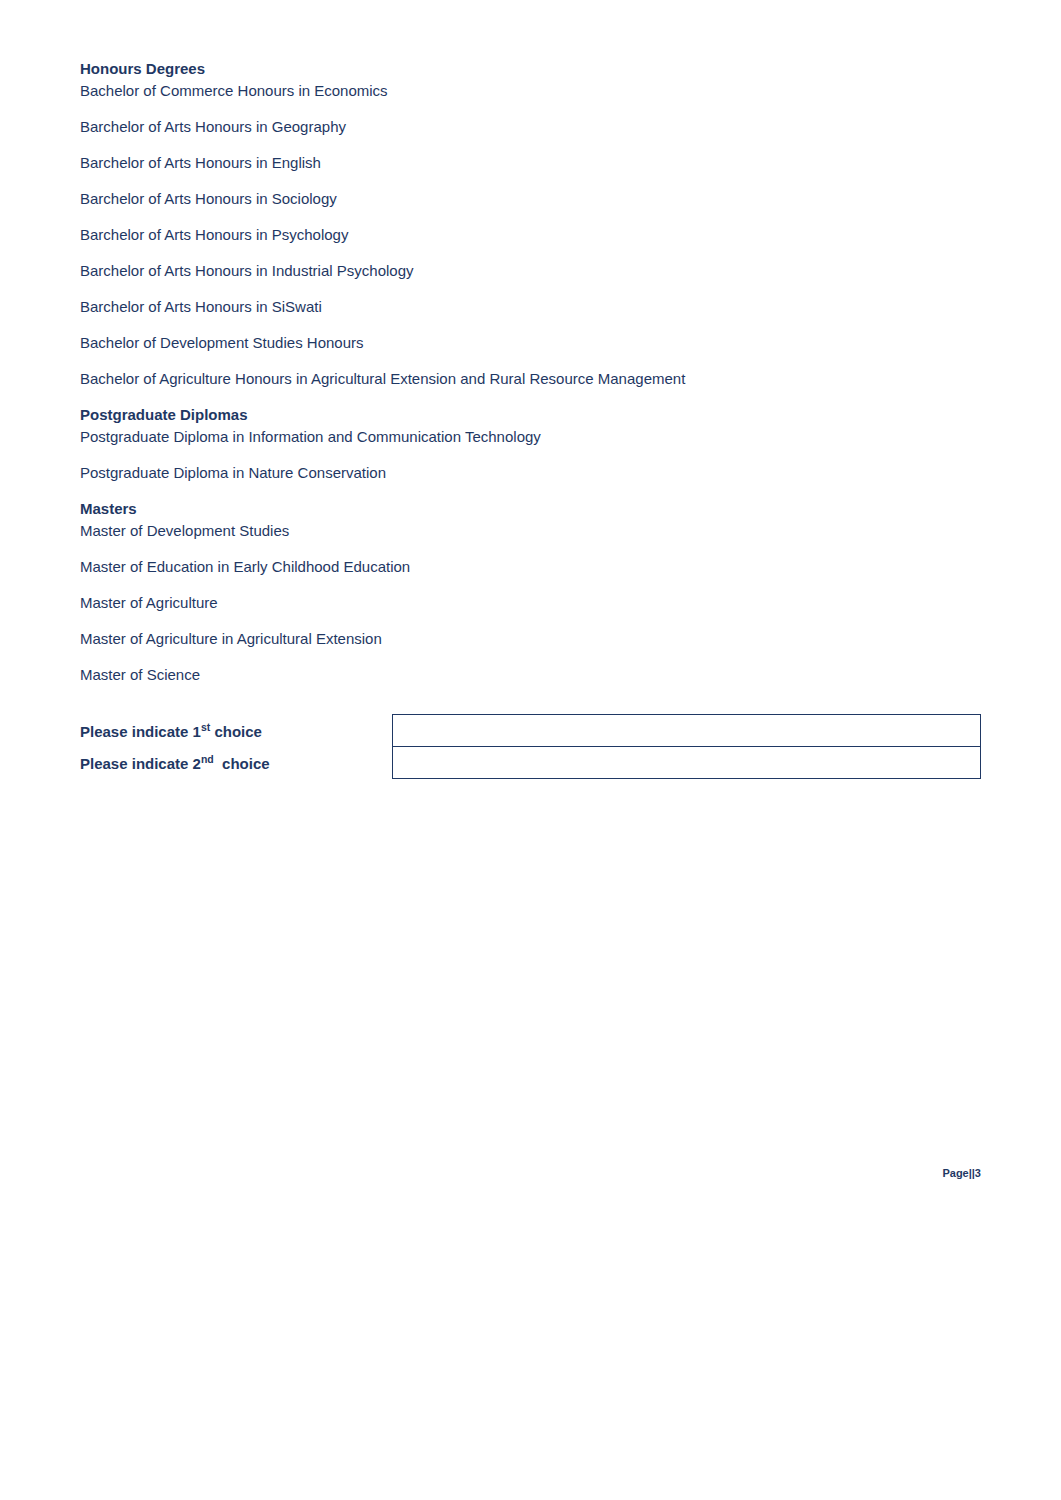Honours Degrees
Bachelor of Commerce Honours in Economics
Barchelor of Arts Honours in Geography
Barchelor of Arts Honours in English
Barchelor of Arts Honours in Sociology
Barchelor of Arts Honours in Psychology
Barchelor of Arts Honours in Industrial Psychology
Barchelor of Arts Honours in SiSwati
Bachelor of Development Studies Honours
Bachelor of Agriculture Honours in Agricultural Extension and Rural Resource Management
Postgraduate Diplomas
Postgraduate Diploma in Information and Communication Technology
Postgraduate Diploma in Nature Conservation
Masters
Master of Development Studies
Master of Education in Early Childhood Education
Master of Agriculture
Master of Agriculture in Agricultural Extension
Master of Science
| Please indicate 1 st choice | |
| Please indicate 2 nd choice | |
Page||3